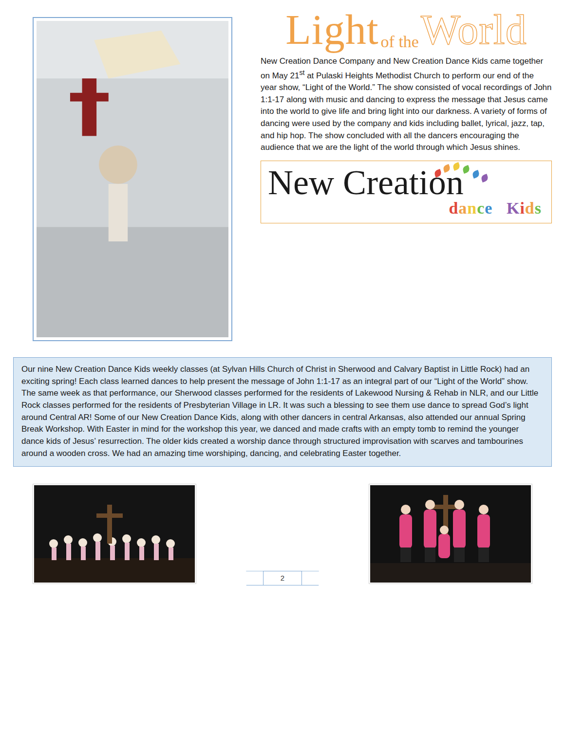Light of the World
New Creation Dance Company and New Creation Dance Kids came together on May 21st at Pulaski Heights Methodist Church to perform our end of the year show, “Light of the World.” The show consisted of vocal recordings of John 1:1-17 along with music and dancing to express the message that Jesus came into the world to give life and bring light into our darkness. A variety of forms of dancing were used by the company and kids including ballet, lyrical, jazz, tap, and hip hop. The show concluded with all the dancers encouraging the audience that we are the light of the world through which Jesus shines.
New Creation
dance Kids
Our nine New Creation Dance Kids weekly classes (at Sylvan Hills Church of Christ in Sherwood and Calvary Baptist in Little Rock) had an exciting spring! Each class learned dances to help present the message of John 1:1-17 as an integral part of our “Light of the World” show. The same week as that performance, our Sherwood classes performed for the residents of Lakewood Nursing & Rehab in NLR, and our Little Rock classes performed for the residents of Presbyterian Village in LR. It was such a blessing to see them use dance to spread God’s light around Central AR! Some of our New Creation Dance Kids, along with other dancers in central Arkansas, also attended our annual Spring Break Workshop. With Easter in mind for the workshop this year, we danced and made crafts with an empty tomb to remind the younger dance kids of Jesus’ resurrection. The older kids created a worship dance through structured improvisation with scarves and tambourines around a wooden cross. We had an amazing time worshiping, dancing, and celebrating Easter together.
2